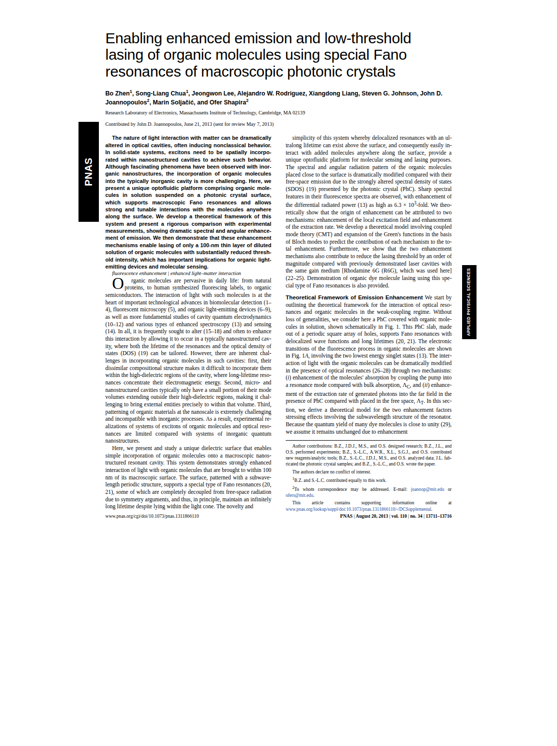PNAS
APPLIED PHYSICAL SCIENCES
Enabling enhanced emission and low-threshold lasing of organic molecules using special Fano resonances of macroscopic photonic crystals
Bo Zhen1, Song-Liang Chua1, Jeongwon Lee, Alejandro W. Rodriguez, Xiangdong Liang, Steven G. Johnson, John D. Joannopoulos2, Marin Soljačić, and Ofer Shapira2
Research Laboratory of Electronics, Massachusetts Institute of Technology, Cambridge, MA 02139
Contributed by John D. Joannopoulos, June 21, 2013 (sent for review May 7, 2013)
The nature of light interaction with matter can be dramatically altered in optical cavities, often inducing nonclassical behavior. In solid-state systems, excitons need to be spatially incorporated within nanostructured cavities to achieve such behavior. Although fascinating phenomena have been observed with inorganic nanostructures, the incorporation of organic molecules into the typically inorganic cavity is more challenging. Here, we present a unique optofluidic platform comprising organic molecules in solution suspended on a photonic crystal surface, which supports macroscopic Fano resonances and allows strong and tunable interactions with the molecules anywhere along the surface. We develop a theoretical framework of this system and present a rigorous comparison with experimental measurements, showing dramatic spectral and angular enhancement of emission. We then demonstrate that these enhancement mechanisms enable lasing of only a 100-nm thin layer of diluted solution of organic molecules with substantially reduced threshold intensity, which has important implications for organic light-emitting devices and molecular sensing.
fluorescence enhancement | enhanced light–matter interaction
Organic molecules are pervasive in daily life: from natural proteins, to human synthesized fluorescing labels, to organic semiconductors. The interaction of light with such molecules is at the heart of important technological advances in biomolecular detection (1–4), fluorescent microscopy (5), and organic light-emitting devices (6–9), as well as more fundamental studies of cavity quantum electrodynamics (10–12) and various types of enhanced spectroscopy (13) and sensing (14). In all, it is frequently sought to alter (15–18) and often to enhance this interaction by allowing it to occur in a typically nanostructured cavity, where both the lifetime of the resonances and the optical density of states (DOS) (19) can be tailored. However, there are inherent challenges in incorporating organic molecules in such cavities: first, their dissimilar compositional structure makes it difficult to incorporate them within the high-dielectric regions of the cavity, where long-lifetime resonances concentrate their electromagnetic energy. Second, micro- and nanostructured cavities typically only have a small portion of their mode volumes extending outside their high-dielectric regions, making it challenging to bring external entities precisely to within that volume. Third, patterning of organic materials at the nanoscale is extremely challenging and incompatible with inorganic processes. As a result, experimental realizations of systems of excitons of organic molecules and optical resonances are limited compared with systems of inorganic quantum nanostructures.
Here, we present and study a unique dielectric surface that enables simple incorporation of organic molecules onto a macroscopic nanostructured resonant cavity. This system demonstrates strongly enhanced interaction of light with organic molecules that are brought to within 100 nm of its macroscopic surface. The surface, patterned with a subwavelength periodic structure, supports a special type of Fano resonances (20, 21), some of which are completely decoupled from free-space radiation due to symmetry arguments, and thus, in principle, maintain an infinitely long lifetime despite lying within the light cone. The novelty and
simplicity of this system whereby delocalized resonances with an ultralong lifetime can exist above the surface, and consequently easily interact with added molecules anywhere along the surface, provide a unique optofluidic platform for molecular sensing and lasing purposes. The spectral and angular radiation pattern of the organic molecules placed close to the surface is dramatically modified compared with their free-space emission due to the strongly altered spectral density of states (SDOS) (19) presented by the photonic crystal (PhC). Sharp spectral features in their fluorescence spectra are observed, with enhancement of the differential radiated power (13) as high as 6.3 × 103-fold. We theoretically show that the origin of enhancement can be attributed to two mechanisms: enhancement of the local excitation field and enhancement of the extraction rate. We develop a theoretical model involving coupled mode theory (CMT) and expansion of the Green's functions in the basis of Bloch modes to predict the contribution of each mechanism to the total enhancement. Furthermore, we show that the two enhancement mechanisms also contribute to reduce the lasing threshold by an order of magnitude compared with previously demonstrated laser cavities with the same gain medium [Rhodamine 6G (R6G), which was used here] (22–25). Demonstration of organic dye molecule lasing using this special type of Fano resonances is also provided.
Theoretical Framework of Emission Enhancement
We start by outlining the theoretical framework for the interaction of optical resonances and organic molecules in the weak-coupling regime. Without loss of generalities, we consider here a PhC covered with organic molecules in solution, shown schematically in Fig. 1. This PhC slab, made out of a periodic square array of holes, supports Fano resonances with delocalized wave functions and long lifetimes (20, 21). The electronic transitions of the fluorescence process in organic molecules are shown in Fig. 1A, involving the two lowest energy singlet states (13). The interaction of light with the organic molecules can be dramatically modified in the presence of optical resonances (26–28) through two mechanisms: (i) enhancement of the molecules' absorption by coupling the pump into a resonance mode compared with bulk absorption, ΛC, and (ii) enhancement of the extraction rate of generated photons into the far field in the presence of PhC compared with placed in the free space, ΛT. In this section, we derive a theoretical model for the two enhancement factors stressing effects involving the subwavelength structure of the resonator. Because the quantum yield of many dye molecules is close to unity (29), we assume it remains unchanged due to enhancement
Author contributions: B.Z., J.D.J., M.S., and O.S. designed research; B.Z., J.L., and O.S. performed experiments; B.Z., S.-L.C., A.W.R., X.L., S.G.J., and O.S. contributed new reagents/analytic tools; B.Z., S.-L.C., J.D.J., M.S., and O.S. analyzed data; J.L. fabricated the photonic crystal samples; and B.Z., S.-L.C., and O.S. wrote the paper.
The authors declare no conflict of interest.
1B.Z. and S.-L.C. contributed equally to this work.
2To whom correspondence may be addressed. E-mail: joannop@mit.edu or ofers@mit.edu.
This article contains supporting information online at www.pnas.org/lookup/suppl/doi:10.1073/pnas.1311866110/-/DCSupplemental.
www.pnas.org/cgi/doi/10.1073/pnas.1311866110
PNAS | August 20, 2013 | vol. 110 | no. 34 | 13711–13716